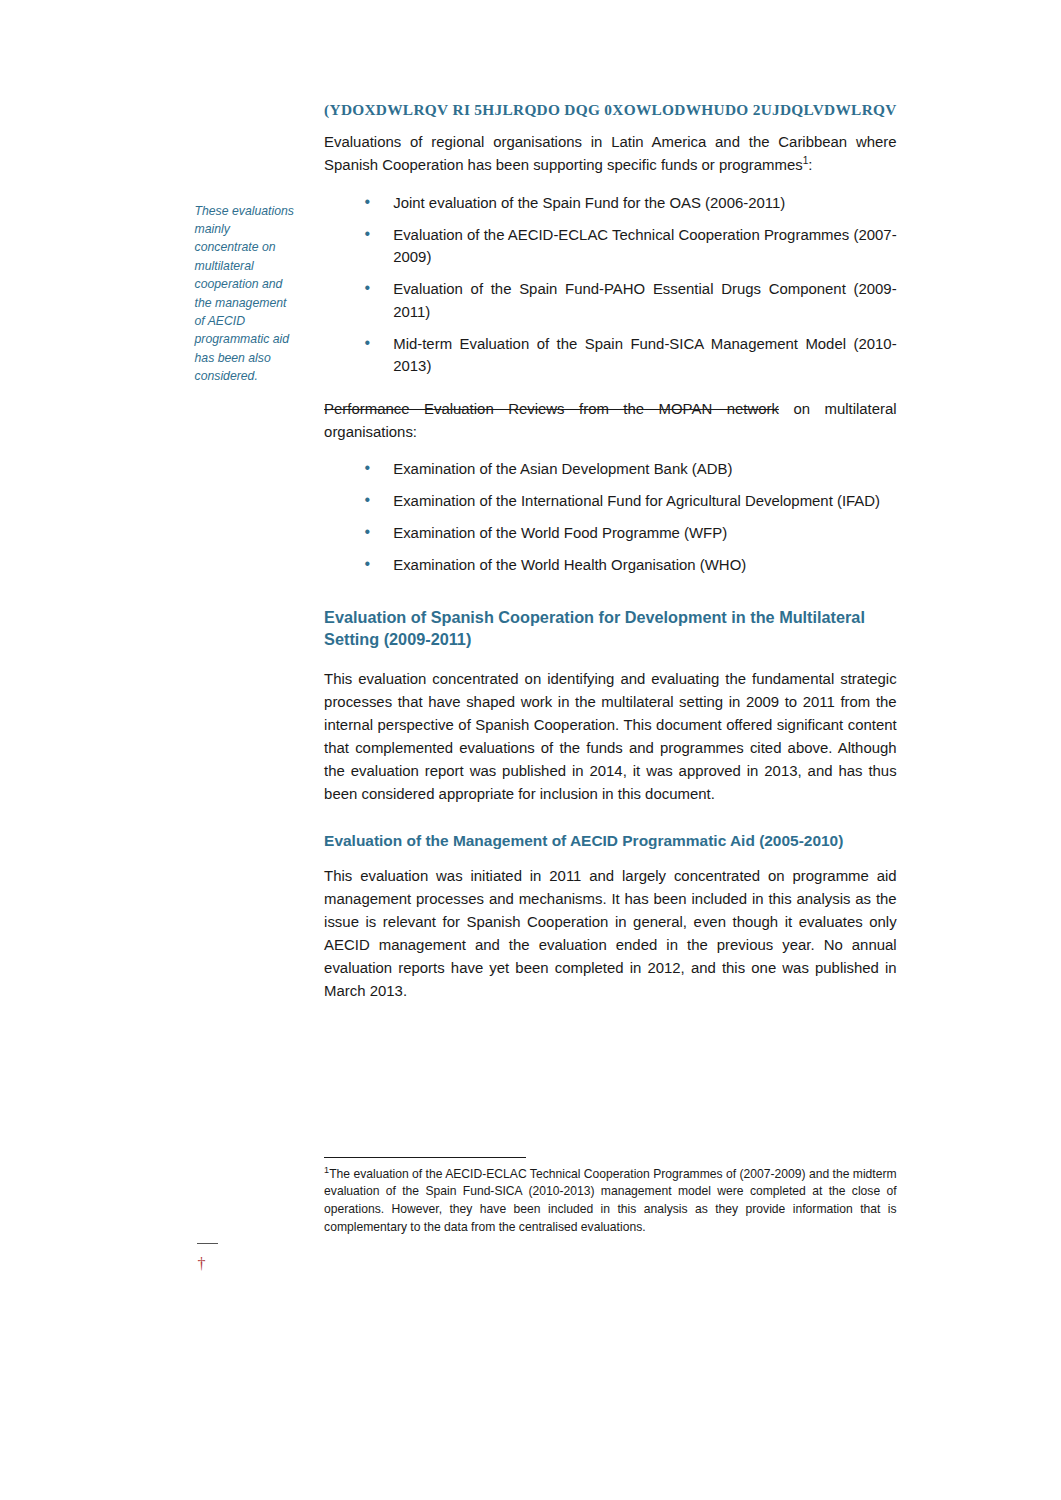These evaluations mainly concentrate on multilateral cooperation and the management of AECID programmatic aid has been also considered.
(YDOXDWLRQV RI 5HJLRQDO DQG 0XOWLODWHUDO 2UJDQLVDWLRQV
Evaluations of regional organisations in Latin America and the Caribbean where Spanish Cooperation has been supporting specific funds or programmes1:
Joint evaluation of the Spain Fund for the OAS (2006-2011)
Evaluation of the AECID-ECLAC Technical Cooperation Programmes (2007-2009)
Evaluation of the Spain Fund-PAHO Essential Drugs Component (2009-2011)
Mid-term Evaluation of the Spain Fund-SICA Management Model (2010-2013)
Performance Evaluation Reviews from the MOPAN network on multilateral organisations:
Examination of the Asian Development Bank (ADB)
Examination of the International Fund for Agricultural Development (IFAD)
Examination of the World Food Programme (WFP)
Examination of the World Health Organisation (WHO)
Evaluation of Spanish Cooperation for Development in the Multilateral Setting (2009-2011)
This evaluation concentrated on identifying and evaluating the fundamental strategic processes that have shaped work in the multilateral setting in 2009 to 2011 from the internal perspective of Spanish Cooperation. This document offered significant content that complemented evaluations of the funds and programmes cited above. Although the evaluation report was published in 2014, it was approved in 2013, and has thus been considered appropriate for inclusion in this document.
Evaluation of the Management of AECID Programmatic Aid (2005-2010)
This evaluation was initiated in 2011 and largely concentrated on programme aid management processes and mechanisms. It has been included in this analysis as the issue is relevant for Spanish Cooperation in general, even though it evaluates only AECID management and the evaluation ended in the previous year. No annual evaluation reports have yet been completed in 2012, and this one was published in March 2013.
1The evaluation of the AECID-ECLAC Technical Cooperation Programmes of (2007-2009) and the midterm evaluation of the Spain Fund-SICA (2010-2013) management model were completed at the close of operations. However, they have been included in this analysis as they provide information that is complementary to the data from the centralised evaluations.
†